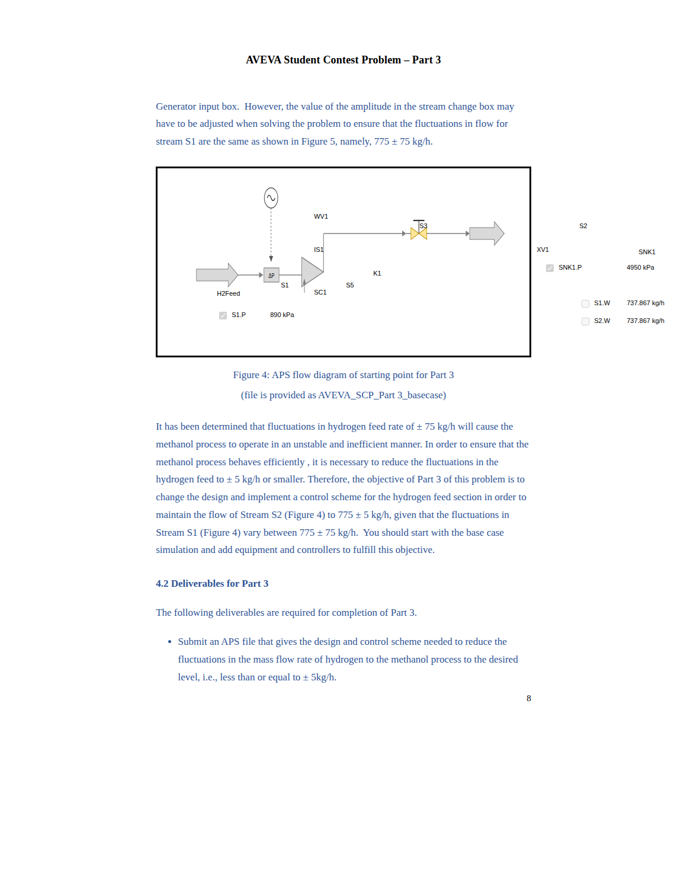AVEVA Student Contest Problem – Part 3
Generator input box. However, the value of the amplitude in the stream change box may have to be adjusted when solving the problem to ensure that the fluctuations in flow for stream S1 are the same as shown in Figure 5, namely, 775 ± 75 kg/h.
ΔP WV1 IS1 SC1 S1 S5 K1 S3 XV1 S2 SNK1 H2Feed S1.P 890 kPa SNK1.P 4950 kPa S1.W 737.867 kg/h S2.W 737.867 kg/h
Figure 4: APS flow diagram of starting point for Part 3
(file is provided as AVEVA_SCP_Part 3_basecase)
It has been determined that fluctuations in hydrogen feed rate of ± 75 kg/h will cause the methanol process to operate in an unstable and inefficient manner. In order to ensure that the methanol process behaves efficiently , it is necessary to reduce the fluctuations in the hydrogen feed to ± 5 kg/h or smaller. Therefore, the objective of Part 3 of this problem is to change the design and implement a control scheme for the hydrogen feed section in order to maintain the flow of Stream S2 (Figure 4) to 775 ± 5 kg/h, given that the fluctuations in Stream S1 (Figure 4) vary between 775 ± 75 kg/h. You should start with the base case simulation and add equipment and controllers to fulfill this objective.
4.2 Deliverables for Part 3
The following deliverables are required for completion of Part 3.
Submit an APS file that gives the design and control scheme needed to reduce the fluctuations in the mass flow rate of hydrogen to the methanol process to the desired level, i.e., less than or equal to ± 5kg/h.
8